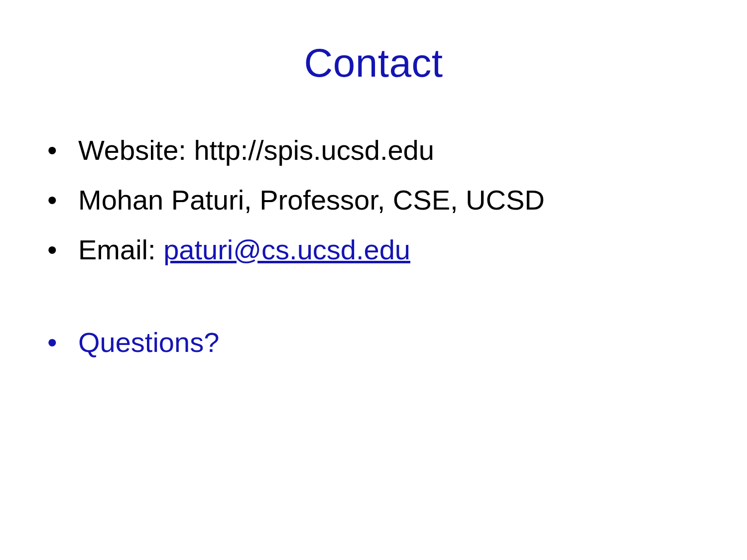Contact
Website: http://spis.ucsd.edu
Mohan Paturi, Professor, CSE, UCSD
Email: paturi@cs.ucsd.edu
Questions?